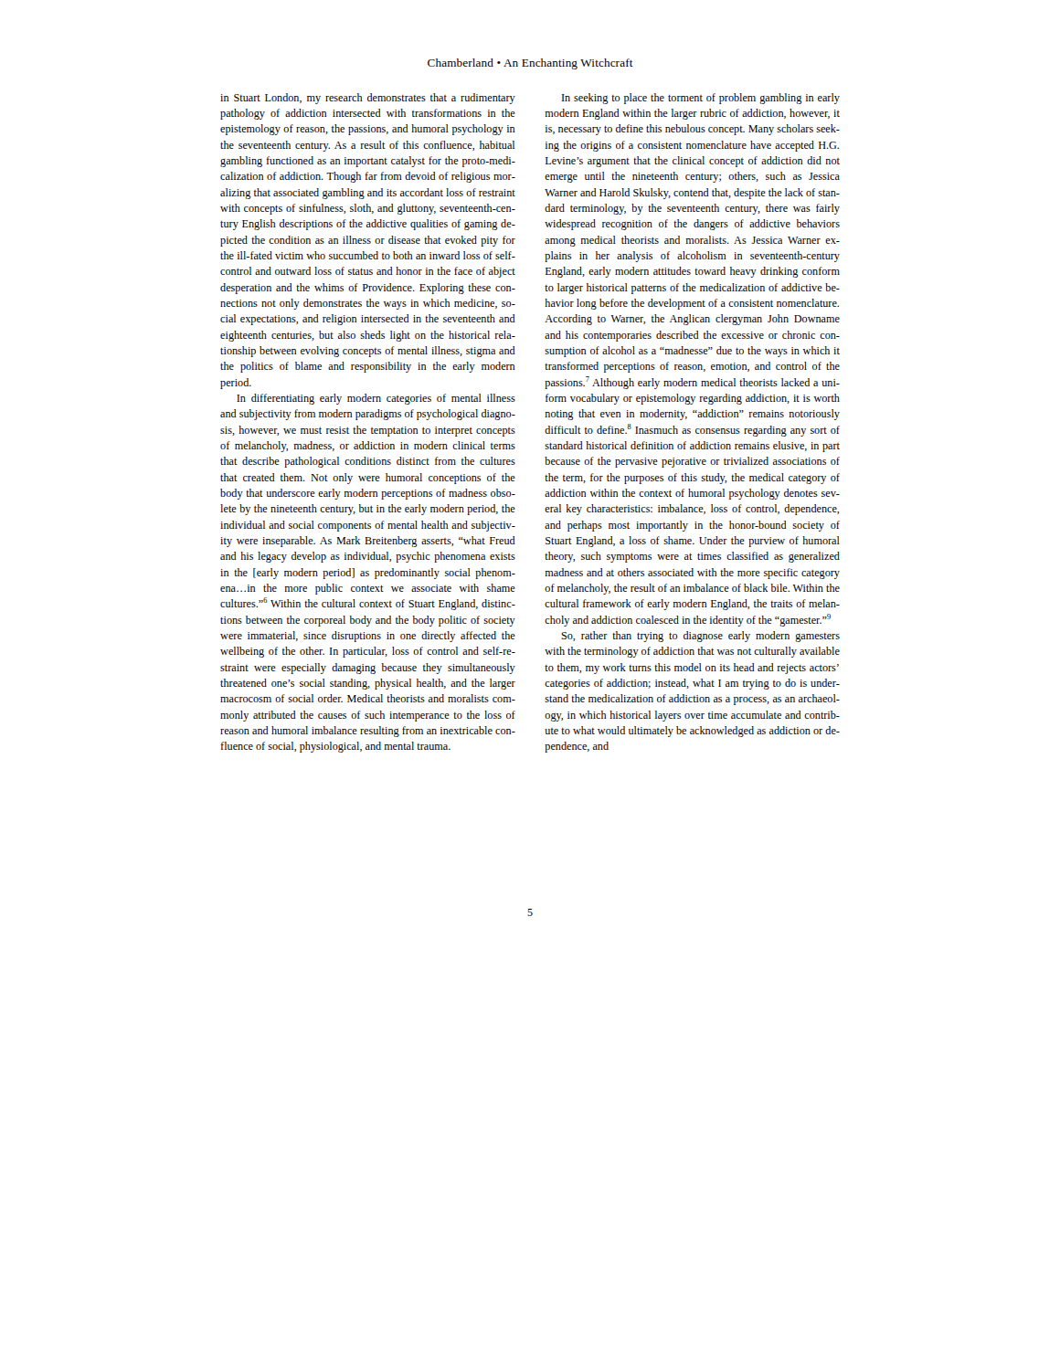Chamberland • An Enchanting Witchcraft
in Stuart London, my research demonstrates that a rudimentary pathology of addiction intersected with transformations in the epistemology of reason, the passions, and humoral psychology in the seventeenth century. As a result of this confluence, habitual gambling functioned as an important catalyst for the proto-medicalization of addiction. Though far from devoid of religious moralizing that associated gambling and its accordant loss of restraint with concepts of sinfulness, sloth, and gluttony, seventeenth-century English descriptions of the addictive qualities of gaming depicted the condition as an illness or disease that evoked pity for the ill-fated victim who succumbed to both an inward loss of self-control and outward loss of status and honor in the face of abject desperation and the whims of Providence. Exploring these connections not only demonstrates the ways in which medicine, social expectations, and religion intersected in the seventeenth and eighteenth centuries, but also sheds light on the historical relationship between evolving concepts of mental illness, stigma and the politics of blame and responsibility in the early modern period.
In differentiating early modern categories of mental illness and subjectivity from modern paradigms of psychological diagnosis, however, we must resist the temptation to interpret concepts of melancholy, madness, or addiction in modern clinical terms that describe pathological conditions distinct from the cultures that created them. Not only were humoral conceptions of the body that underscore early modern perceptions of madness obsolete by the nineteenth century, but in the early modern period, the individual and social components of mental health and subjectivity were inseparable. As Mark Breitenberg asserts, “what Freud and his legacy develop as individual, psychic phenomena exists in the [early modern period] as predominantly social phenomena…in the more public context we associate with shame cultures.”6 Within the cultural context of Stuart England, distinctions between the corporeal body and the body politic of society were immaterial, since disruptions in one directly affected the wellbeing of the other. In particular, loss of control and self-restraint were especially damaging because they simultaneously threatened one’s social standing, physical health, and the larger macrocosm of social order. Medical theorists and moralists commonly attributed the causes of such intemperance to the loss of reason and humoral imbalance resulting from an inextricable confluence of social, physiological, and mental trauma.
In seeking to place the torment of problem gambling in early modern England within the larger rubric of addiction, however, it is, necessary to define this nebulous concept. Many scholars seeking the origins of a consistent nomenclature have accepted H.G. Levine’s argument that the clinical concept of addiction did not emerge until the nineteenth century; others, such as Jessica Warner and Harold Skulsky, contend that, despite the lack of standard terminology, by the seventeenth century, there was fairly widespread recognition of the dangers of addictive behaviors among medical theorists and moralists. As Jessica Warner explains in her analysis of alcoholism in seventeenth-century England, early modern attitudes toward heavy drinking conform to larger historical patterns of the medicalization of addictive behavior long before the development of a consistent nomenclature. According to Warner, the Anglican clergyman John Downame and his contemporaries described the excessive or chronic consumption of alcohol as a “madnesse” due to the ways in which it transformed perceptions of reason, emotion, and control of the passions.7 Although early modern medical theorists lacked a uniform vocabulary or epistemology regarding addiction, it is worth noting that even in modernity, “addiction” remains notoriously difficult to define.8 Inasmuch as consensus regarding any sort of standard historical definition of addiction remains elusive, in part because of the pervasive pejorative or trivialized associations of the term, for the purposes of this study, the medical category of addiction within the context of humoral psychology denotes several key characteristics: imbalance, loss of control, dependence, and perhaps most importantly in the honor-bound society of Stuart England, a loss of shame. Under the purview of humoral theory, such symptoms were at times classified as generalized madness and at others associated with the more specific category of melancholy, the result of an imbalance of black bile. Within the cultural framework of early modern England, the traits of melancholy and addiction coalesced in the identity of the “gamester.”9
So, rather than trying to diagnose early modern gamesters with the terminology of addiction that was not culturally available to them, my work turns this model on its head and rejects actors’ categories of addiction; instead, what I am trying to do is understand the medicalization of addiction as a process, as an archaeology, in which historical layers over time accumulate and contribute to what would ultimately be acknowledged as addiction or dependence, and
5